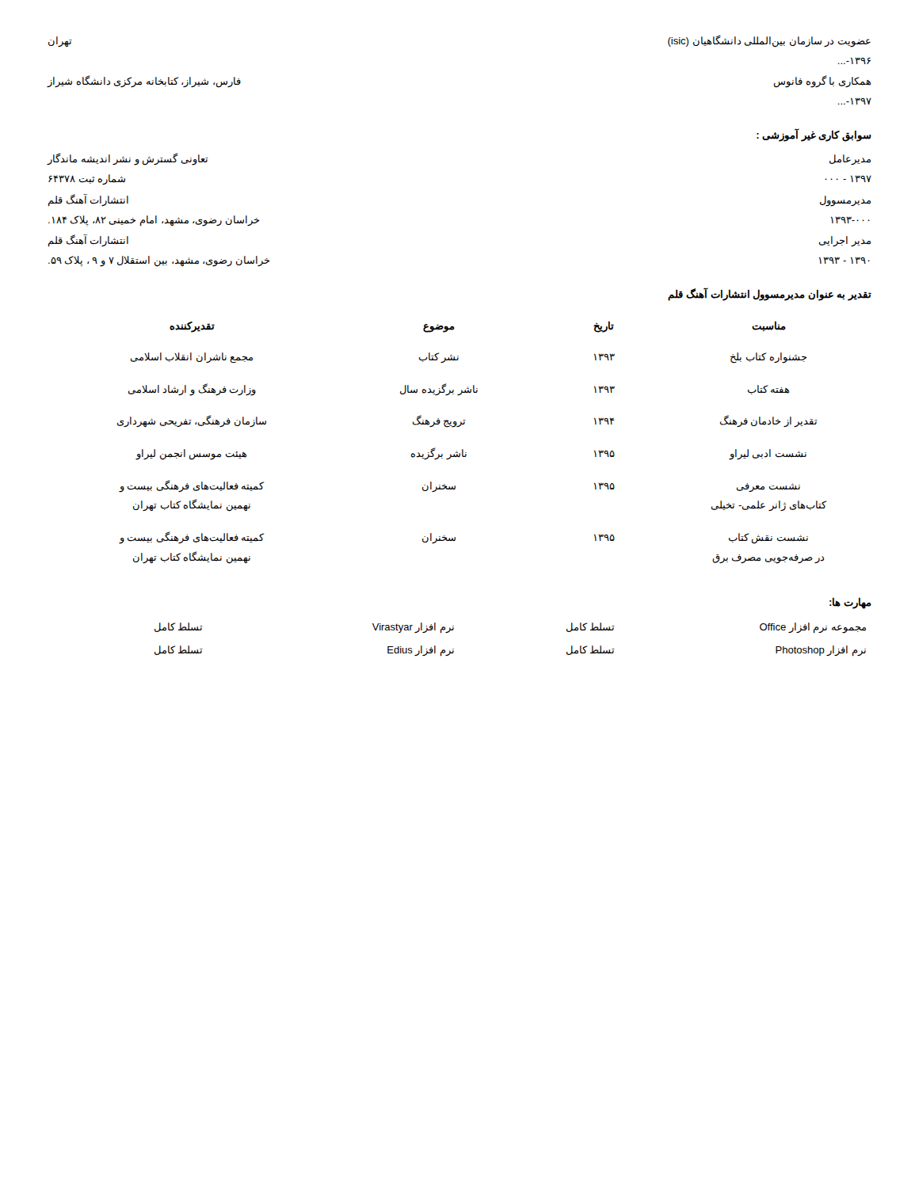عضویت در سازمان بین‌المللی دانشگاهیان (isic)
۱۳۹۶-...
تهران
همکاری با گروه فانوس
۱۳۹۷-...
فارس، شیراز، کتابخانه مرکزی دانشگاه شیراز
سوابق کاری غیر آموزشی :
مدیرعامل
۱۳۹۷ - ۰۰۰
تعاونی گسترش و نشر اندیشه ماندگار
شماره ثبت ۶۴۳۷۸
مدیرمسوول
۱۳۹۳-۰۰۰
انتشارات آهنگ قلم
خراسان رضوی، مشهد، امام خمینی ۸۲، پلاک ۱۸۴.
مدیر اجرایی
۱۳۹۰ - ۱۳۹۳
انتشارات آهنگ قلم
خراسان رضوی، مشهد، بین استقلال ۷ و ۹ ، پلاک ۵۹.
تقدیر به عنوان مدیرمسوول انتشارات آهنگ قلم
| مناسبت | تاریخ | موضوع | تقدیرکننده |
| --- | --- | --- | --- |
| جشنواره کتاب بلخ | ۱۳۹۳ | نشر کتاب | مجمع ناشران انقلاب اسلامی |
| هفته کتاب | ۱۳۹۳ | ناشر برگزیده سال | وزارت فرهنگ و ارشاد اسلامی |
| تقدیر از خادمان فرهنگ | ۱۳۹۴ | ترویج فرهنگ | سازمان فرهنگی، تفریحی شهرداری |
| نشست ادبی لیراو | ۱۳۹۵ | ناشر برگزیده | هیئت موسس انجمن لیراو |
| نشست معرفی کتاب‌های ژانر علمی- تخیلی | ۱۳۹۵ | سخنران | کمیته فعالیت‌های فرهنگی بیست و نهمین نمایشگاه کتاب تهران |
| نشست نقش کتاب در صرفه‌جویی مصرف برق | ۱۳۹۵ | سخنران | کمیته فعالیت‌های فرهنگی بیست و نهمین نمایشگاه کتاب تهران |
مهارت ها:
| مجموعه نرم افزار Office | تسلط کامل | نرم افزار Virastyar | تسلط کامل |
| نرم افزار Photoshop | تسلط کامل | نرم افزار Edius | تسلط کامل |